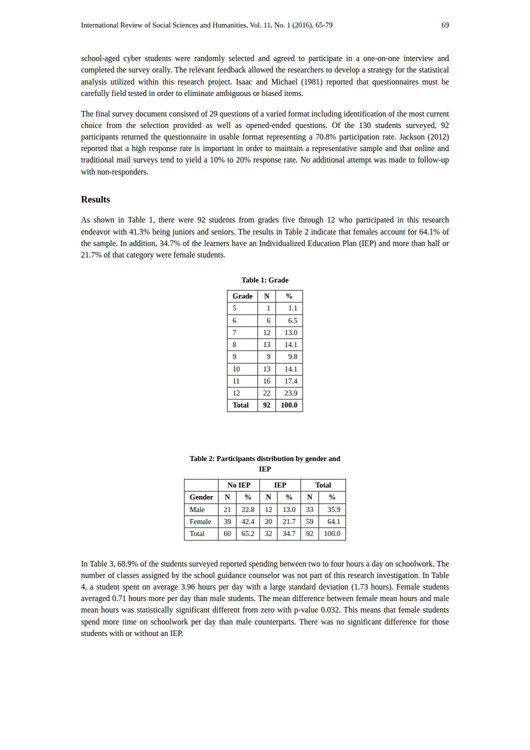International Review of Social Sciences and Humanities, Vol. 11, No. 1 (2016), 65-79 69
school-aged cyber students were randomly selected and agreed to participate in a one-on-one interview and completed the survey orally. The relevant feedback allowed the researchers to develop a strategy for the statistical analysis utilized within this research project. Isaac and Michael (1981) reported that questionnaires must be carefully field tested in order to eliminate ambiguous or biased items.
The final survey document consisted of 29 questions of a varied format including identification of the most current choice from the selection provided as well as opened-ended questions. Of the 130 students surveyed, 92 participants returned the questionnaire in usable format representing a 70.8% participation rate. Jackson (2012) reported that a high response rate is important in order to maintain a representative sample and that online and traditional mail surveys tend to yield a 10% to 20% response rate. No additional attempt was made to follow-up with non-responders.
Results
As shown in Table 1, there were 92 students from grades five through 12 who participated in this research endeavor with 41.3% being juniors and seniors. The results in Table 2 indicate that females account for 64.1% of the sample. In addition, 34.7% of the learners have an Individualized Education Plan (IEP) and more than half or 21.7% of that category were female students.
Table 1: Grade
| Grade | N | % |
| --- | --- | --- |
| 5 | 1 | 1.1 |
| 6 | 6 | 6.5 |
| 7 | 12 | 13.0 |
| 8 | 13 | 14.1 |
| 9 | 9 | 9.8 |
| 10 | 13 | 14.1 |
| 11 | 16 | 17.4 |
| 12 | 22 | 23.9 |
| Total | 92 | 100.0 |
Table 2: Participants distribution by gender and IEP
| | No IEP | IEP | Total |
| --- | --- | --- | --- |
| Gender | N | % | N | % | N | % |
| Male | 21 | 22.8 | 12 | 13.0 | 33 | 35.9 |
| Female | 39 | 42.4 | 20 | 21.7 | 59 | 64.1 |
| Total | 60 | 65.2 | 32 | 34.7 | 92 | 100.0 |
In Table 3, 68.9% of the students surveyed reported spending between two to four hours a day on schoolwork. The number of classes assigned by the school guidance counselor was not part of this research investigation. In Table 4, a student spent on average 3.96 hours per day with a large standard deviation (1.73 hours). Female students averaged 0.71 hours more per day than male students. The mean difference between female mean hours and male mean hours was statistically significant different from zero with p-value 0.032. This means that female students spend more time on schoolwork per day than male counterparts. There was no significant difference for those students with or without an IEP.